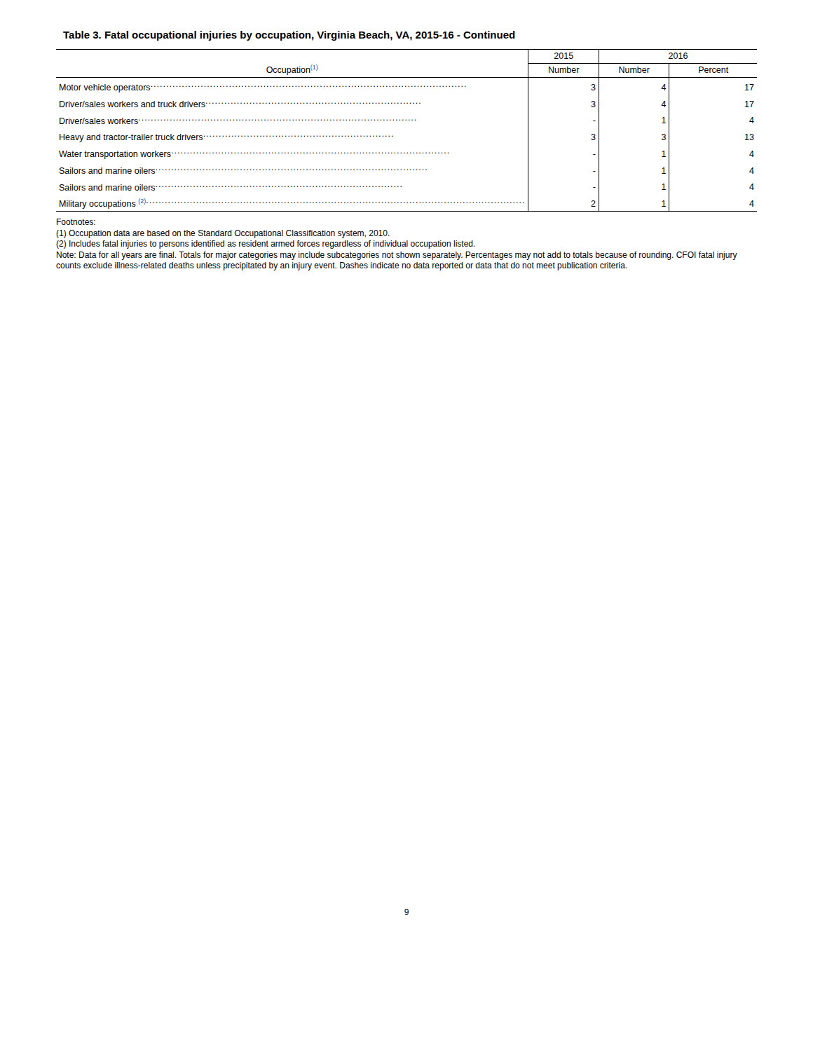Table 3. Fatal occupational injuries by occupation, Virginia Beach, VA, 2015-16 - Continued
| Occupation (1) | 2015 | 2016 |
| --- | --- | --- |
| Number | Number | Percent |
| Motor vehicle operators ..................................................................................................... | 3 | 4 | 17 |
| Driver/sales workers and truck drivers ..................................................................... | 3 | 4 | 17 |
| Driver/sales workers ......................................................................................... | - | 1 | 4 |
| Heavy and tractor-trailer truck drivers ............................................................. | 3 | 3 | 13 |
| Water transportation workers ......................................................................................... | - | 1 | 4 |
| Sailors and marine oilers ....................................................................................... | - | 1 | 4 |
| Sailors and marine oilers ............................................................................... | - | 1 | 4 |
| Military occupations (2) ......................................................................................................................... | 2 | 1 | 4 |
Footnotes:
(1) Occupation data are based on the Standard Occupational Classification system, 2010.
(2) Includes fatal injuries to persons identified as resident armed forces regardless of individual occupation listed.
Note: Data for all years are final. Totals for major categories may include subcategories not shown separately. Percentages may not add to totals because of rounding. CFOI fatal injury counts exclude illness-related deaths unless precipitated by an injury event. Dashes indicate no data reported or data that do not meet publication criteria.
9